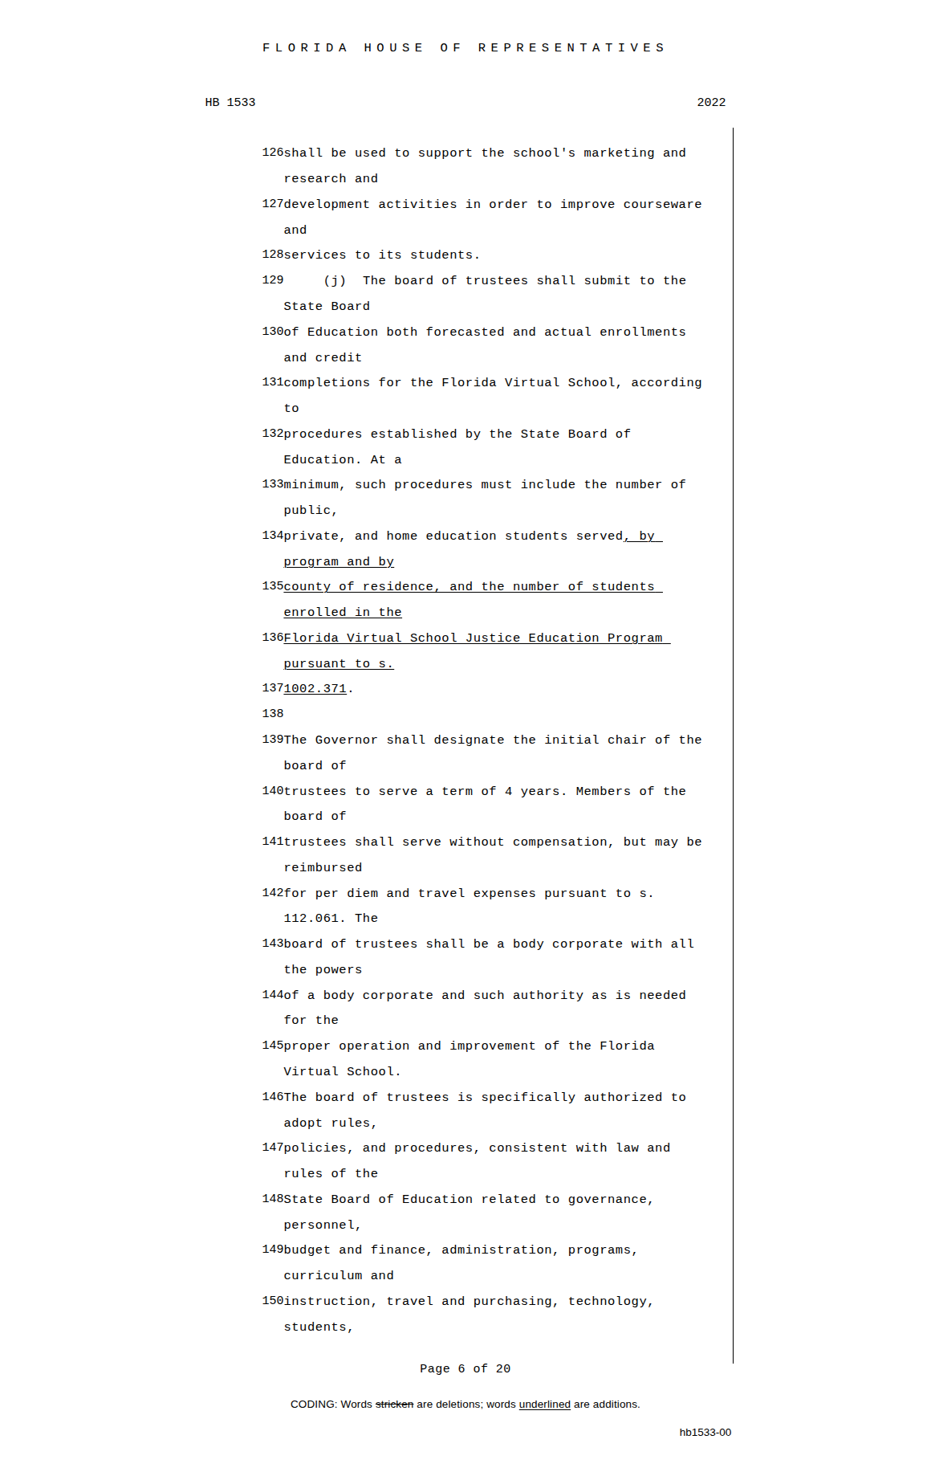FLORIDA HOUSE OF REPRESENTATIVES
HB 1533 2022
| 126 | shall be used to support the school's marketing and research and |
| 127 | development activities in order to improve courseware and |
| 128 | services to its students. |
| 129 | (j) The board of trustees shall submit to the State Board |
| 130 | of Education both forecasted and actual enrollments and credit |
| 131 | completions for the Florida Virtual School, according to |
| 132 | procedures established by the State Board of Education. At a |
| 133 | minimum, such procedures must include the number of public, |
| 134 | private, and home education students served , by program and by |
| 135 | county of residence, and the number of students enrolled in the |
| 136 | Florida Virtual School Justice Education Program pursuant to s. |
| 137 | 1002.371 . |
| 138 | |
| 139 | The Governor shall designate the initial chair of the board of |
| 140 | trustees to serve a term of 4 years. Members of the board of |
| 141 | trustees shall serve without compensation, but may be reimbursed |
| 142 | for per diem and travel expenses pursuant to s. 112.061. The |
| 143 | board of trustees shall be a body corporate with all the powers |
| 144 | of a body corporate and such authority as is needed for the |
| 145 | proper operation and improvement of the Florida Virtual School. |
| 146 | The board of trustees is specifically authorized to adopt rules, |
| 147 | policies, and procedures, consistent with law and rules of the |
| 148 | State Board of Education related to governance, personnel, |
| 149 | budget and finance, administration, programs, curriculum and |
| 150 | instruction, travel and purchasing, technology, students, |
Page 6 of 20
CODING: Words stricken are deletions; words underlined are additions.
hb1533-00